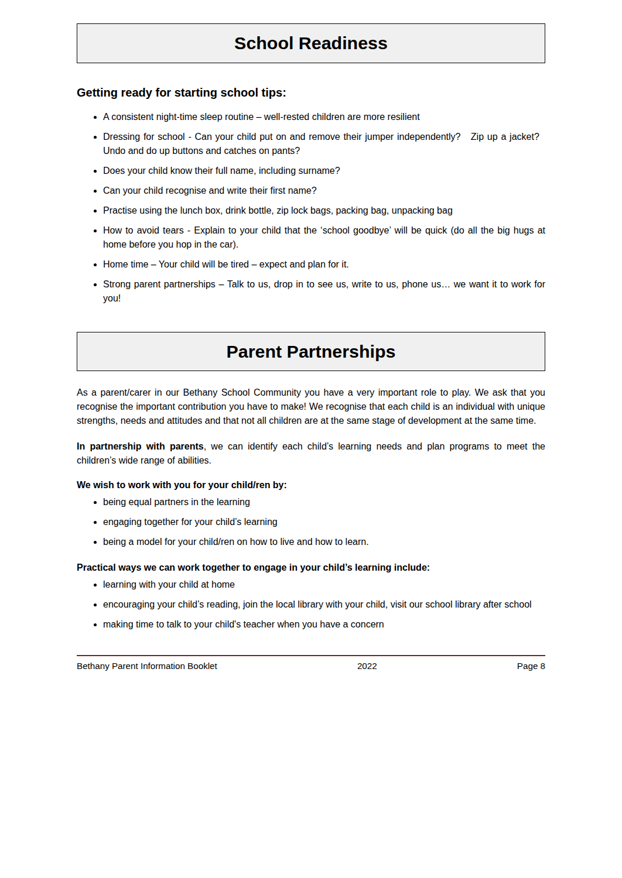School Readiness
Getting ready for starting school tips:
A consistent night-time sleep routine – well-rested children are more resilient
Dressing for school - Can your child put on and remove their jumper independently? Zip up a jacket? Undo and do up buttons and catches on pants?
Does your child know their full name, including surname?
Can your child recognise and write their first name?
Practise using the lunch box, drink bottle, zip lock bags, packing bag, unpacking bag
How to avoid tears - Explain to your child that the ‘school goodbye’ will be quick (do all the big hugs at home before you hop in the car).
Home time – Your child will be tired – expect and plan for it.
Strong parent partnerships – Talk to us, drop in to see us, write to us, phone us… we want it to work for you!
Parent Partnerships
As a parent/carer in our Bethany School Community you have a very important role to play. We ask that you recognise the important contribution you have to make! We recognise that each child is an individual with unique strengths, needs and attitudes and that not all children are at the same stage of development at the same time.
In partnership with parents, we can identify each child’s learning needs and plan programs to meet the children’s wide range of abilities.
We wish to work with you for your child/ren by:
being equal partners in the learning
engaging together for your child’s learning
being a model for your child/ren on how to live and how to learn.
Practical ways we can work together to engage in your child’s learning include:
learning with your child at home
encouraging your child’s reading, join the local library with your child, visit our school library after school
making time to talk to your child's teacher when you have a concern
Bethany Parent Information Booklet 2022 Page 8